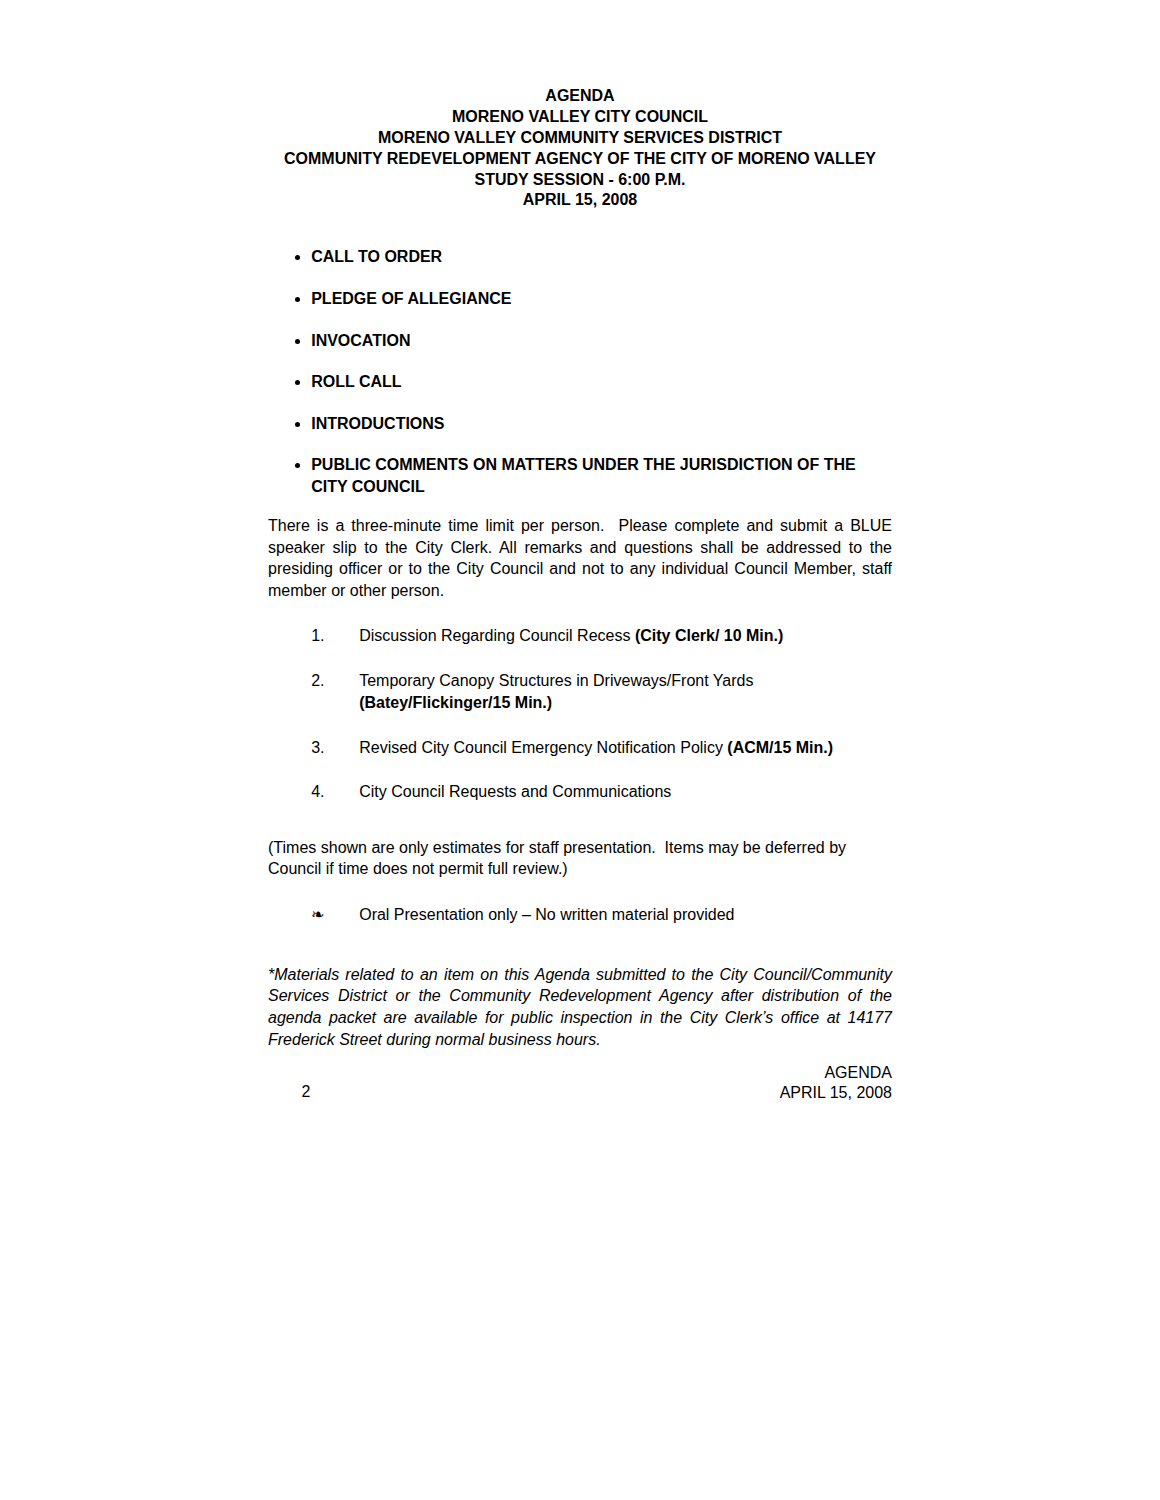AGENDA
MORENO VALLEY CITY COUNCIL
MORENO VALLEY COMMUNITY SERVICES DISTRICT
COMMUNITY REDEVELOPMENT AGENCY OF THE CITY OF MORENO VALLEY
STUDY SESSION - 6:00 P.M.
APRIL 15, 2008
CALL TO ORDER
PLEDGE OF ALLEGIANCE
INVOCATION
ROLL CALL
INTRODUCTIONS
PUBLIC COMMENTS ON MATTERS UNDER THE JURISDICTION OF THE CITY COUNCIL
There is a three-minute time limit per person. Please complete and submit a BLUE speaker slip to the City Clerk. All remarks and questions shall be addressed to the presiding officer or to the City Council and not to any individual Council Member, staff member or other person.
Discussion Regarding Council Recess (City Clerk/ 10 Min.)
Temporary Canopy Structures in Driveways/Front Yards (Batey/Flickinger/15 Min.)
Revised City Council Emergency Notification Policy (ACM/15 Min.)
City Council Requests and Communications
(Times shown are only estimates for staff presentation. Items may be deferred by Council if time does not permit full review.)
❧Oral Presentation only – No written material provided
*Materials related to an item on this Agenda submitted to the City Council/Community Services District or the Community Redevelopment Agency after distribution of the agenda packet are available for public inspection in the City Clerk’s office at 14177 Frederick Street during normal business hours.
2
AGENDA
APRIL 15, 2008